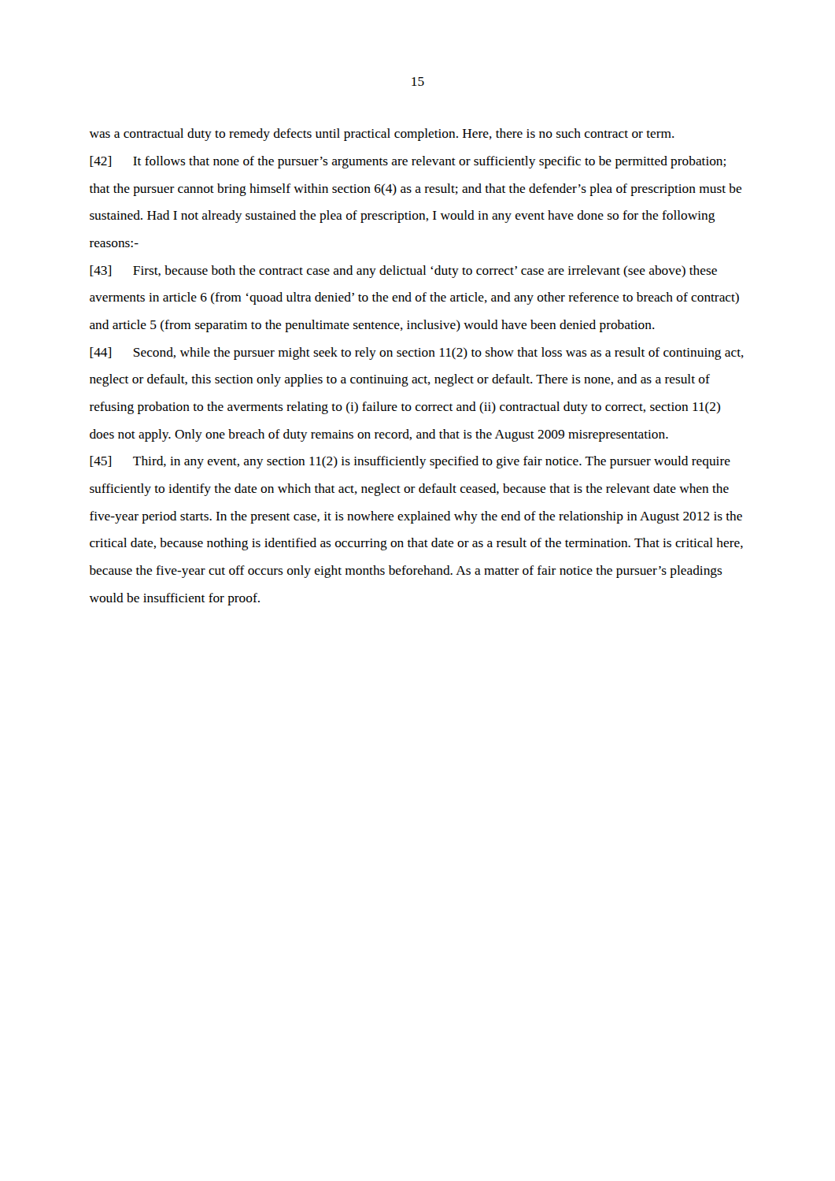15
was a contractual duty to remedy defects until practical completion. Here, there is no such contract or term.
[42] It follows that none of the pursuer’s arguments are relevant or sufficiently specific to be permitted probation; that the pursuer cannot bring himself within section 6(4) as a result; and that the defender’s plea of prescription must be sustained. Had I not already sustained the plea of prescription, I would in any event have done so for the following reasons:-
[43] First, because both the contract case and any delictual ‘duty to correct’ case are irrelevant (see above) these averments in article 6 (from ‘quoad ultra denied’ to the end of the article, and any other reference to breach of contract) and article 5 (from separatim to the penultimate sentence, inclusive) would have been denied probation.
[44] Second, while the pursuer might seek to rely on section 11(2) to show that loss was as a result of continuing act, neglect or default, this section only applies to a continuing act, neglect or default. There is none, and as a result of refusing probation to the averments relating to (i) failure to correct and (ii) contractual duty to correct, section 11(2) does not apply. Only one breach of duty remains on record, and that is the August 2009 misrepresentation.
[45] Third, in any event, any section 11(2) is insufficiently specified to give fair notice. The pursuer would require sufficiently to identify the date on which that act, neglect or default ceased, because that is the relevant date when the five-year period starts. In the present case, it is nowhere explained why the end of the relationship in August 2012 is the critical date, because nothing is identified as occurring on that date or as a result of the termination. That is critical here, because the five-year cut off occurs only eight months beforehand. As a matter of fair notice the pursuer’s pleadings would be insufficient for proof.